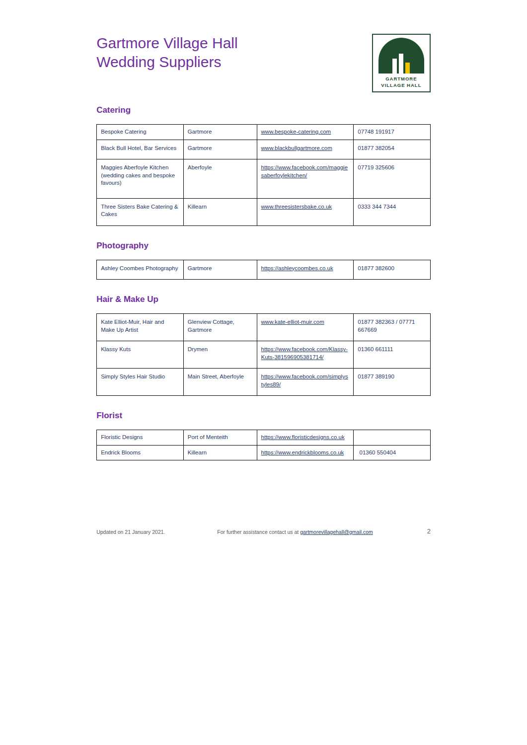Gartmore Village Hall
Wedding Suppliers
GARTMORE
VILLAGE HALL
Catering
| Bespoke Catering | Gartmore | www.bespoke-catering.com | 07748 191917 |
| Black Bull Hotel, Bar Services | Gartmore | www.blackbullgartmore.com | 01877 382054 |
| Maggies Aberfoyle Kitchen (wedding cakes and bespoke favours) | Aberfoyle | https://www.facebook.com/maggiesaberfoylekitchen/ | 07719 325606 |
| Three Sisters Bake Catering & Cakes | Killearn | www.threesistersbake.co.uk | 0333 344 7344 |
Photography
| Ashley Coombes Photography | Gartmore | https://ashleycoombes.co.uk | 01877 382600 |
Hair & Make Up
| Kate Elliot-Muir, Hair and Make Up Artist | Glenview Cottage, Gartmore | www.kate-elliot-muir.com | 01877 382363 / 07771 667669 |
| Klassy Kuts | Drymen | https://www.facebook.com/Klassy-Kuts-381596905381714/ | 01360 661111 |
| Simply Styles Hair Studio | Main Street, Aberfoyle | https://www.facebook.com/simplystyles89/ | 01877 389190 |
Florist
| Floristic Designs | Port of Menteith | https://www.floristicdesigns.co.uk | |
| Endrick Blooms | Killearn | https://www.endrickblooms.co.uk | 01360 550404 |
Updated on 21 January 2021.
For further assistance contact us at gartmorevillagehall@gmail.com
2